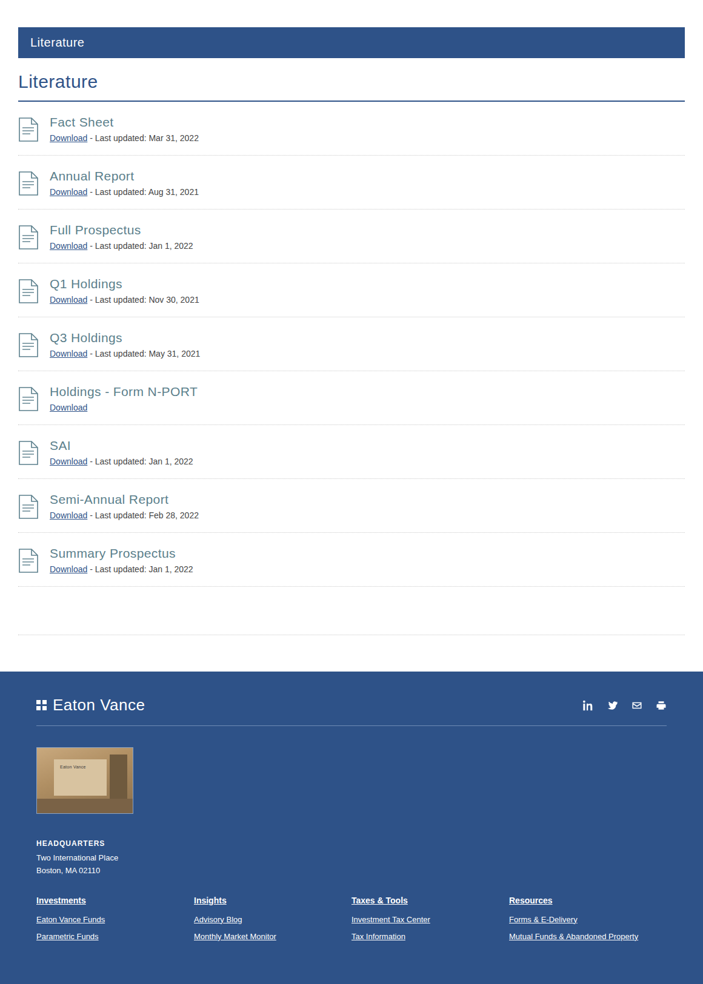Literature
Literature
Fact Sheet
Download - Last updated: Mar 31, 2022
Annual Report
Download - Last updated: Aug 31, 2021
Full Prospectus
Download - Last updated: Jan 1, 2022
Q1 Holdings
Download - Last updated: Nov 30, 2021
Q3 Holdings
Download - Last updated: May 31, 2021
Holdings - Form N-PORT
Download
SAI
Download - Last updated: Jan 1, 2022
Semi-Annual Report
Download - Last updated: Feb 28, 2022
Summary Prospectus
Download - Last updated: Jan 1, 2022
Eaton Vance
Eaton Vance
HEADQUARTERS Two International Place
Boston, MA 02110
Investments
Eaton Vance Funds
Parametric Funds
Insights
Advisory Blog
Monthly Market Monitor
Taxes & Tools
Investment Tax Center
Tax Information
Resources
Forms & E-Delivery
Mutual Funds & Abandoned Property